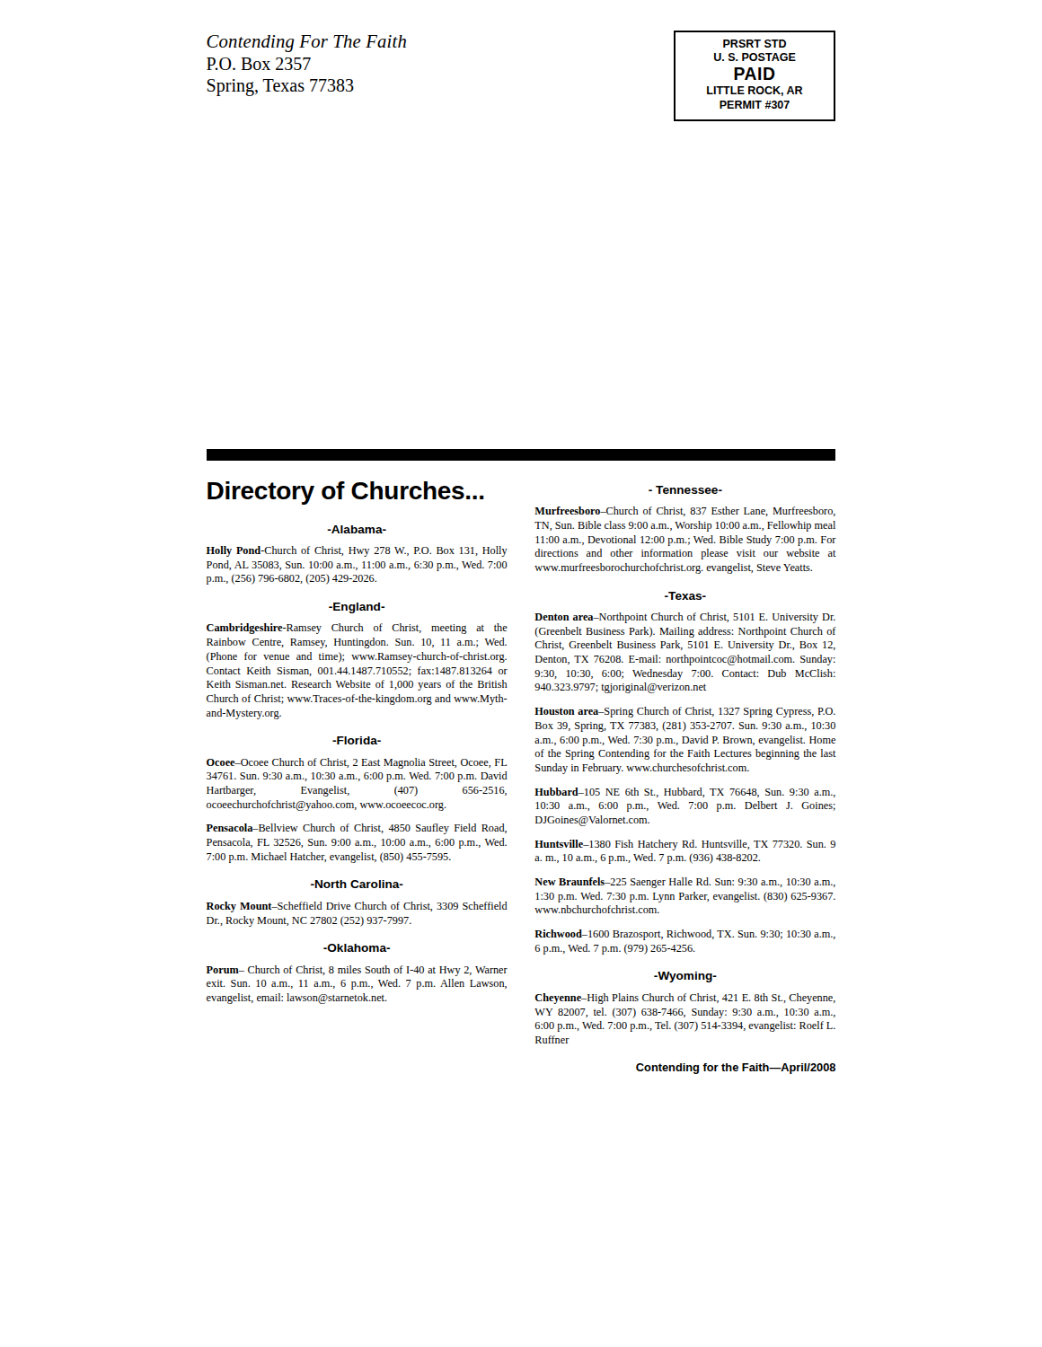Contending For The Faith
P.O. Box 2357
Spring, Texas 77383
PRSRT STD
U. S. POSTAGE PAID LITTLE ROCK, AR
PERMIT #307
Directory of Churches...
-Alabama-
Holly Pond-Church of Christ, Hwy 278 W., P.O. Box 131, Holly Pond, AL 35083, Sun. 10:00 a.m., 11:00 a.m., 6:30 p.m., Wed. 7:00 p.m., (256) 796-6802, (205) 429-2026.
-England-
Cambridgeshire-Ramsey Church of Christ, meeting at the Rainbow Centre, Ramsey, Huntingdon. Sun. 10, 11 a.m.; Wed. (Phone for venue and time); www.Ramsey-church-of-christ.org. Contact Keith Sisman, 001.44.1487.710552; fax:1487.813264 or Keith Sisman.net. Research Website of 1,000 years of the British Church of Christ; www.Traces-of-the-kingdom.org and www.Myth-and-Mystery.org.
-Florida-
Ocoee–Ocoee Church of Christ, 2 East Magnolia Street, Ocoee, FL 34761. Sun. 9:30 a.m., 10:30 a.m., 6:00 p.m. Wed. 7:00 p.m. David Hartbarger, Evangelist, (407) 656-2516, ocoeechurchofchrist@yahoo.com, www.ocoeecoc.org.
Pensacola–Bellview Church of Christ, 4850 Saufley Field Road, Pensacola, FL 32526, Sun. 9:00 a.m., 10:00 a.m., 6:00 p.m., Wed. 7:00 p.m. Michael Hatcher, evangelist, (850) 455-7595.
-North Carolina-
Rocky Mount–Scheffield Drive Church of Christ, 3309 Scheffield Dr., Rocky Mount, NC 27802 (252) 937-7997.
-Oklahoma-
Porum– Church of Christ, 8 miles South of I-40 at Hwy 2, Warner exit. Sun. 10 a.m., 11 a.m., 6 p.m., Wed. 7 p.m. Allen Lawson, evangelist, email: lawson@starnetok.net.
- Tennessee-
Murfreesboro–Church of Christ, 837 Esther Lane, Murfreesboro, TN, Sun. Bible class 9:00 a.m., Worship 10:00 a.m., Fellowhip meal 11:00 a.m., Devotional 12:00 p.m.; Wed. Bible Study 7:00 p.m. For directions and other information please visit our website at www.murfreesborochurchofchrist.org. evangelist, Steve Yeatts.
-Texas-
Denton area–Northpoint Church of Christ, 5101 E. University Dr. (Greenbelt Business Park). Mailing address: Northpoint Church of Christ, Greenbelt Business Park, 5101 E. University Dr., Box 12, Denton, TX 76208. E-mail: northpointcoc@hotmail.com. Sunday: 9:30, 10:30, 6:00; Wednesday 7:00. Contact: Dub McClish: 940.323.9797; tgjoriginal@verizon.net
Houston area–Spring Church of Christ, 1327 Spring Cypress, P.O. Box 39, Spring, TX 77383, (281) 353-2707. Sun. 9:30 a.m., 10:30 a.m., 6:00 p.m., Wed. 7:30 p.m., David P. Brown, evangelist. Home of the Spring Contending for the Faith Lectures beginning the last Sunday in February. www.churchesofchrist.com.
Hubbard–105 NE 6th St., Hubbard, TX 76648, Sun. 9:30 a.m., 10:30 a.m., 6:00 p.m., Wed. 7:00 p.m. Delbert J. Goines; DJGoines@Valornet.com.
Huntsville–1380 Fish Hatchery Rd. Huntsville, TX 77320. Sun. 9 a. m., 10 a.m., 6 p.m., Wed. 7 p.m. (936) 438-8202.
New Braunfels–225 Saenger Halle Rd. Sun: 9:30 a.m., 10:30 a.m., 1:30 p.m. Wed. 7:30 p.m. Lynn Parker, evangelist. (830) 625-9367. www.nbchurchofchrist.com.
Richwood–1600 Brazosport, Richwood, TX. Sun. 9:30; 10:30 a.m., 6 p.m., Wed. 7 p.m. (979) 265-4256.
-Wyoming-
Cheyenne–High Plains Church of Christ, 421 E. 8th St., Cheyenne, WY 82007, tel. (307) 638-7466, Sunday: 9:30 a.m., 10:30 a.m., 6:00 p.m., Wed. 7:00 p.m., Tel. (307) 514-3394, evangelist: Roelf L. Ruffner
Contending for the Faith—April/2008